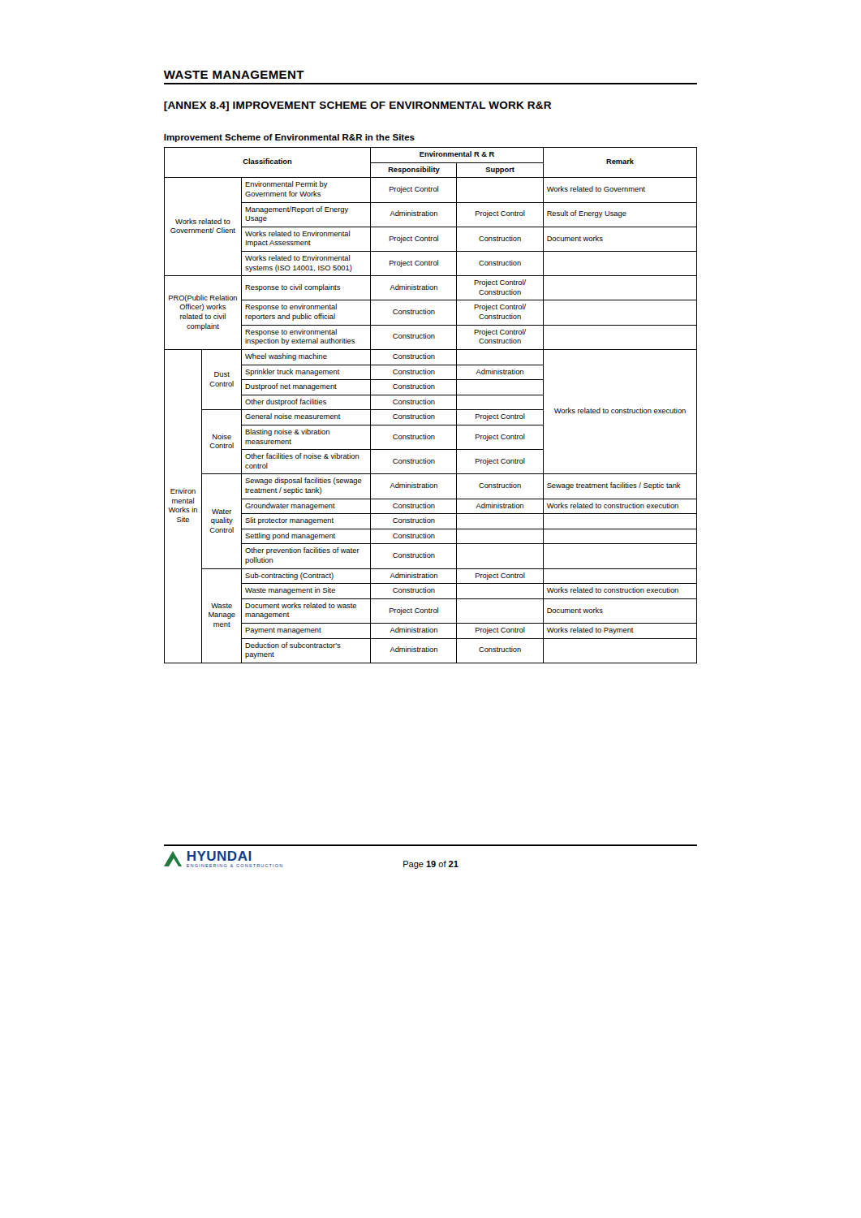WASTE MANAGEMENT
[ANNEX 8.4] IMPROVEMENT SCHEME OF ENVIRONMENTAL WORK R&R
Improvement Scheme of Environmental R&R in the Sites
| Classification | Environmental R & R | Remark |
| --- | --- | --- |
| Responsibility | Support |
| Works related to Government/ Client | Environmental Permit by Government for Works | Project Control | | Works related to Government |
| Management/Report of Energy Usage | Administration | Project Control | Result of Energy Usage |
| Works related to Environmental Impact Assessment | Project Control | Construction | Document works |
| Works related to Environmental systems (ISO 14001, ISO 5001) | Project Control | Construction | |
| PRO(Public Relation Officer) works related to civil complaint | Response to civil complaints | Administration | Project Control/ Construction | |
| Response to environmental reporters and public official | Construction | Project Control/ Construction | |
| Response to environmental inspection by external authorities | Construction | Project Control/ Construction | |
| Environ mental Works in Site | Dust Control | Wheel washing machine | Construction | | Works related to construction execution |
| Sprinkler truck management | Construction | Administration |
| Dustproof net management | Construction | |
| Other dustproof facilities | Construction | |
| Noise Control | General noise measurement | Construction | Project Control |
| Blasting noise & vibration measurement | Construction | Project Control |
| Other facilities of noise & vibration control | Construction | Project Control |
| Water quality Control | Sewage disposal facilities (sewage treatment / septic tank) | Administration | Construction | Sewage treatment facilities / Septic tank |
| Groundwater management | Construction | Administration | Works related to construction execution |
| Slit protector management | Construction | | |
| Settling pond management | Construction | | |
| Other prevention facilities of water pollution | Construction | | |
| Waste Manage ment | Sub-contracting (Contract) | Administration | Project Control | |
| Waste management in Site | Construction | | Works related to construction execution |
| Document works related to waste management | Project Control | | Document works |
| Payment management | Administration | Project Control | Works related to Payment |
| Deduction of subcontractor's payment | Administration | Construction | |
HYUNDAI
ENGINEERING & CONSTRUCTION
Page 19 of 21